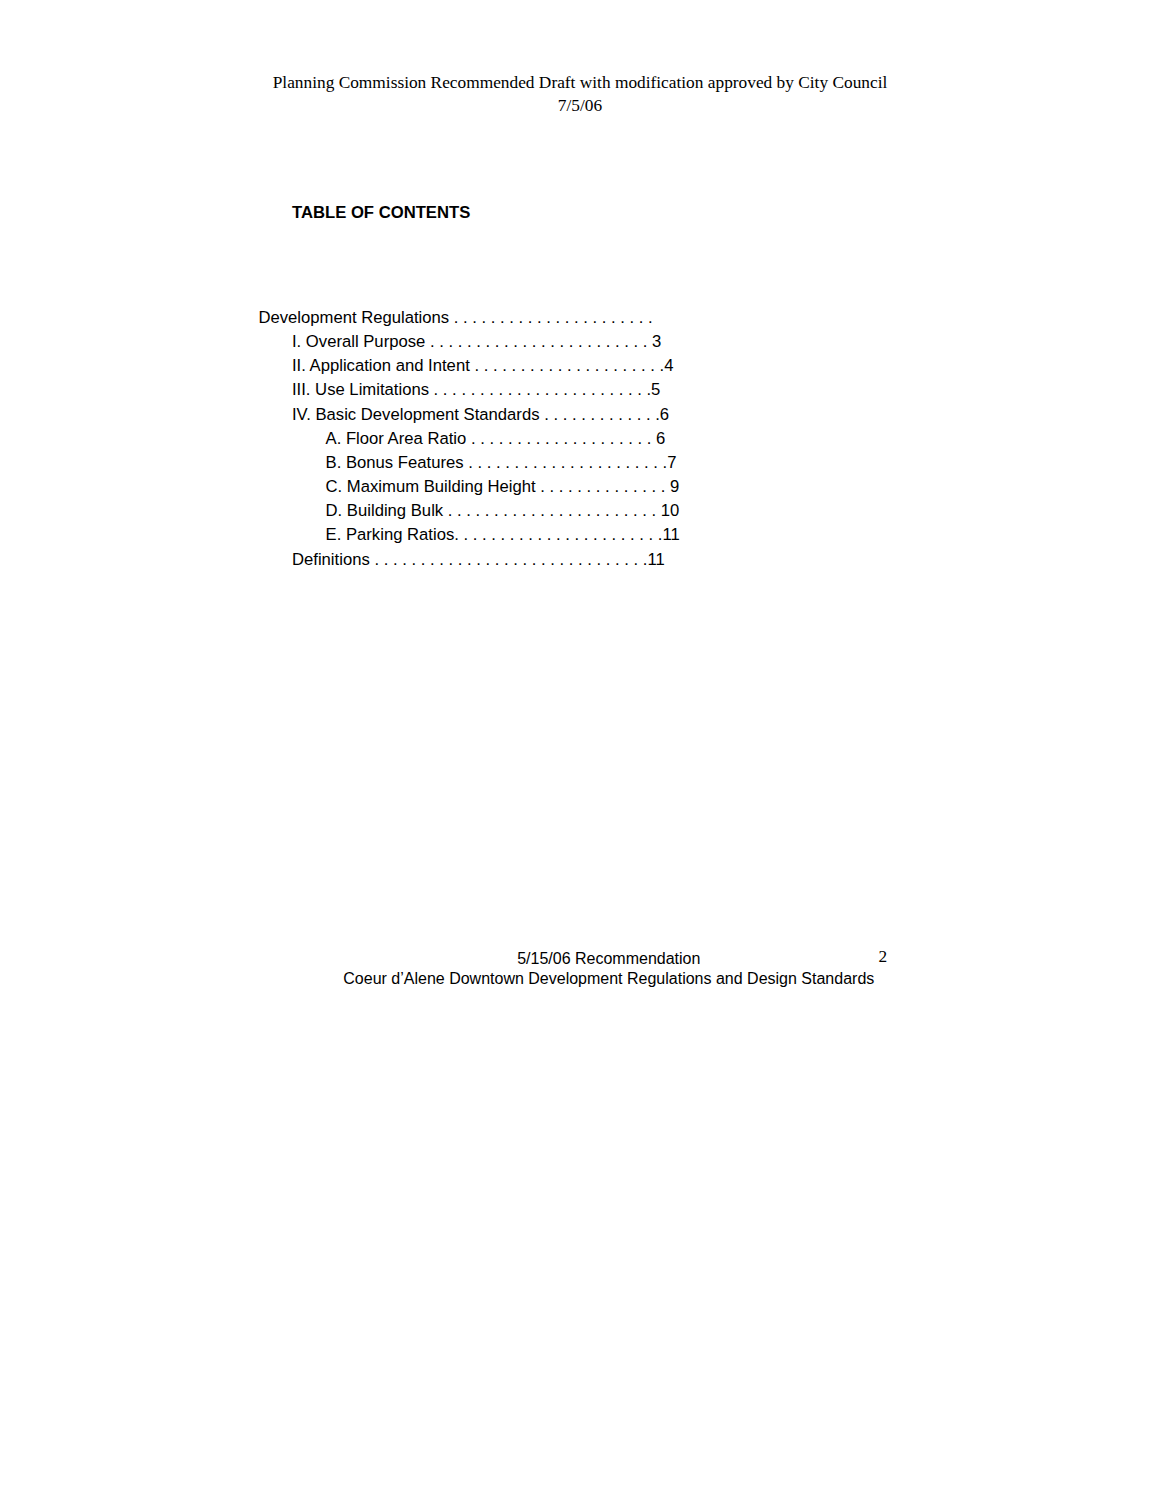Planning Commission Recommended Draft with modification approved by City Council
7/5/06
TABLE OF CONTENTS
Development Regulations . . . . . . . . . . . . . . . . . . . . . .
I. Overall Purpose . . . . . . . . . . . . . . . . . . . . . . . . 3
II. Application and Intent . . . . . . . . . . . . . . . . . . . . .4
III. Use Limitations . . . . . . . . . . . . . . . . . . . . . . . .5
IV. Basic Development Standards . . . . . . . . . . . . .6
A. Floor Area Ratio . . . . . . . . . . . . . . . . . . . . 6
B. Bonus Features . . . . . . . . . . . . . . . . . . . . . .7
C. Maximum Building Height . . . . . . . . . . . . . . 9
D. Building Bulk . . . . . . . . . . . . . . . . . . . . . . . 10
E. Parking Ratios. . . . . . . . . . . . . . . . . . . . . . .11
Definitions . . . . . . . . . . . . . . . . . . . . . . . . . . . . . .11
5/15/06 Recommendation
Coeur d’Alene Downtown Development Regulations and Design Standards
2